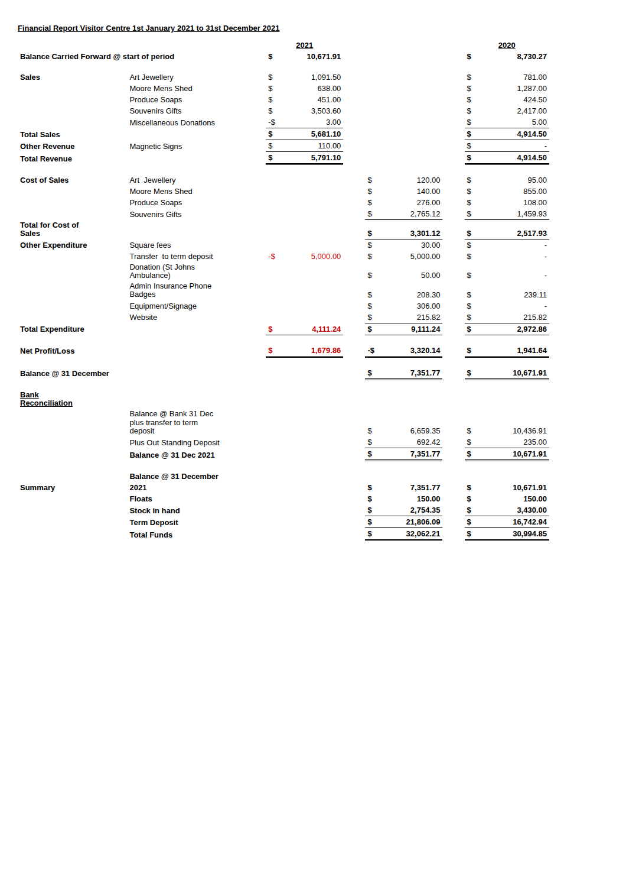Financial Report Visitor Centre 1st January 2021 to 31st December 2021
| | | 2021 | | | | 2020 |
| Balance Carried Forward @ start of period | $ | 10,671.91 | | | | | $ | 8,730.27 |
| Sales | Art Jewellery | $ | 1,091.50 | | | | | $ | 781.00 |
| | Moore Mens Shed | $ | 638.00 | | | | | $ | 1,287.00 |
| | Produce Soaps | $ | 451.00 | | | | | $ | 424.50 |
| | Souvenirs Gifts | $ | 3,503.60 | | | | | $ | 2,417.00 |
| | Miscellaneous Donations | -$ | 3.00 | | | | | $ | 5.00 |
| Total Sales | | $ | 5,681.10 | | | | | $ | 4,914.50 |
| Other Revenue | Magnetic Signs | $ | 110.00 | | | | | $ | - |
| Total Revenue | | $ | 5,791.10 | | | | | $ | 4,914.50 |
| Cost of Sales | Art Jewellery | | | | $ | 120.00 | | $ | 95.00 |
| | Moore Mens Shed | | | | $ | 140.00 | | $ | 855.00 |
| | Produce Soaps | | | | $ | 276.00 | | $ | 108.00 |
| | Souvenirs Gifts | | | | $ | 2,765.12 | | $ | 1,459.93 |
| Total for Cost of Sales | | | | $ | 3,301.12 | | $ | 2,517.93 |
| Other Expenditure | Square fees | | | | $ | 30.00 | | $ | - |
| | Transfer to term deposit | -$ | 5,000.00 | | $ | 5,000.00 | | $ | - |
| | Donation (St Johns Ambulance) | | | | $ | 50.00 | | $ | - |
| | Admin Insurance Phone Badges | | | | $ | 208.30 | | $ | 239.11 |
| | Equipment/Signage | | | | $ | 306.00 | | $ | - |
| | Website | | | | $ | 215.82 | | $ | 215.82 |
| Total Expenditure | | $ | 4,111.24 | | $ | 9,111.24 | | $ | 2,972.86 |
| Net Profit/Loss | | $ | 1,679.86 | | -$ | 3,320.14 | | $ | 1,941.64 |
| Balance @ 31 December | | | | $ | 7,351.77 | | $ | 10,671.91 |
| Bank Reconciliation | |
| | Balance @ Bank 31 Dec plus transfer to term deposit | | | | $ | 6,659.35 | | $ | 10,436.91 |
| | Plus Out Standing Deposit | | | | $ | 692.42 | | $ | 235.00 |
| | Balance @ 31 Dec 2021 | | | | $ | 7,351.77 | | $ | 10,671.91 |
| | Balance @ 31 December | |
| Summary | 2021 | | | | $ | 7,351.77 | | $ | 10,671.91 |
| | Floats | | | | $ | 150.00 | | $ | 150.00 |
| | Stock in hand | | | | $ | 2,754.35 | | $ | 3,430.00 |
| | Term Deposit | | | | $ | 21,806.09 | | $ | 16,742.94 |
| | Total Funds | | | | $ | 32,062.21 | | $ | 30,994.85 |